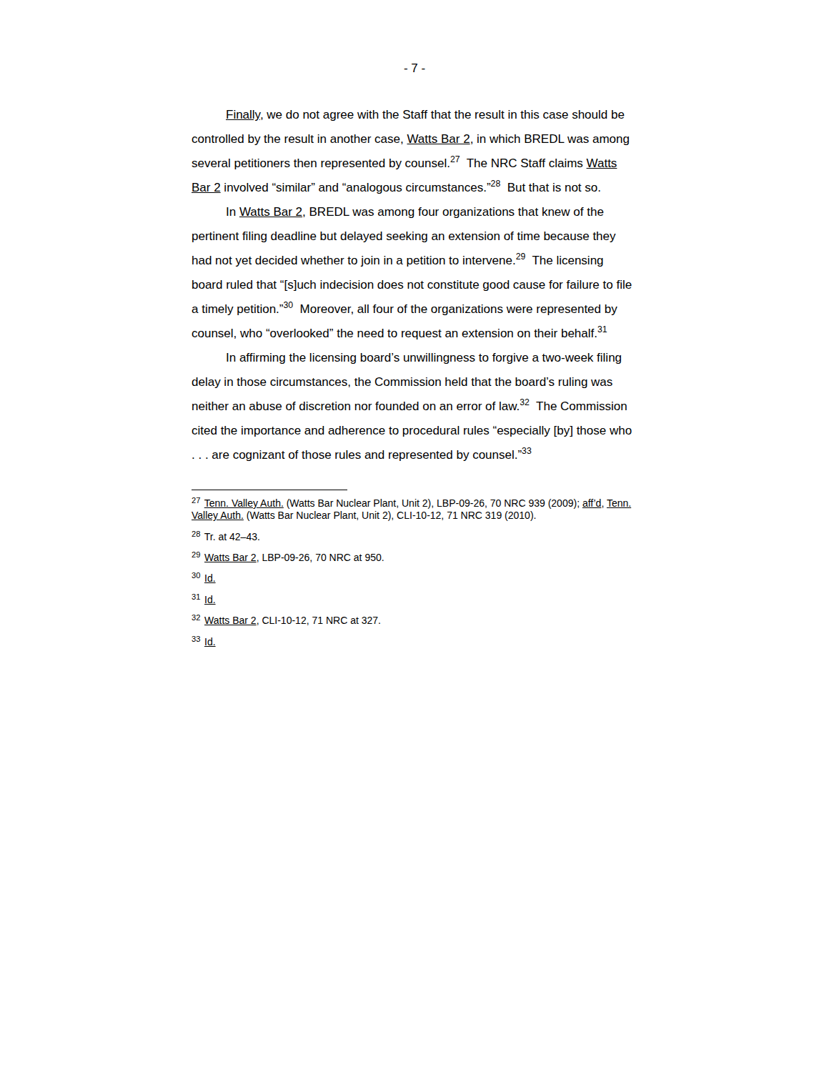- 7 -
Finally, we do not agree with the Staff that the result in this case should be controlled by the result in another case, Watts Bar 2, in which BREDL was among several petitioners then represented by counsel.27 The NRC Staff claims Watts Bar 2 involved “similar” and “analogous circumstances.”28 But that is not so.
In Watts Bar 2, BREDL was among four organizations that knew of the pertinent filing deadline but delayed seeking an extension of time because they had not yet decided whether to join in a petition to intervene.29 The licensing board ruled that “[s]uch indecision does not constitute good cause for failure to file a timely petition.”30 Moreover, all four of the organizations were represented by counsel, who “overlooked” the need to request an extension on their behalf.31
In affirming the licensing board’s unwillingness to forgive a two-week filing delay in those circumstances, the Commission held that the board’s ruling was neither an abuse of discretion nor founded on an error of law.32 The Commission cited the importance and adherence to procedural rules “especially [by] those who . . . are cognizant of those rules and represented by counsel.”33
27 Tenn. Valley Auth. (Watts Bar Nuclear Plant, Unit 2), LBP-09-26, 70 NRC 939 (2009); aff’d, Tenn. Valley Auth. (Watts Bar Nuclear Plant, Unit 2), CLI-10-12, 71 NRC 319 (2010).
28 Tr. at 42–43.
29 Watts Bar 2, LBP-09-26, 70 NRC at 950.
30 Id.
31 Id.
32 Watts Bar 2, CLI-10-12, 71 NRC at 327.
33 Id.